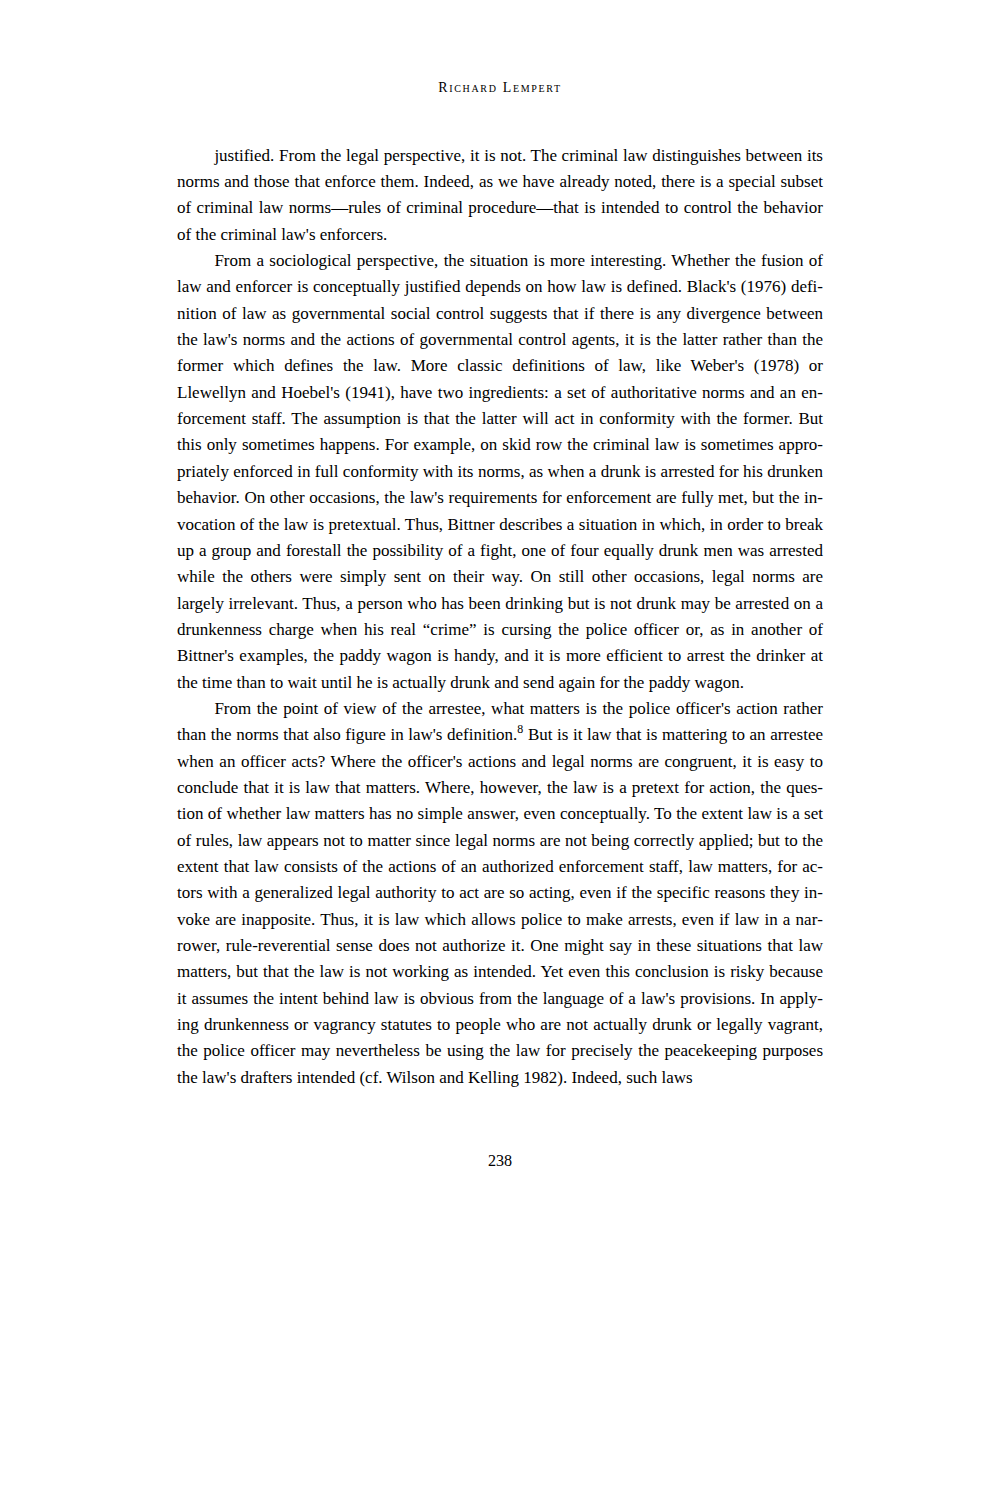Richard Lempert
justified. From the legal perspective, it is not. The criminal law distinguishes between its norms and those that enforce them. Indeed, as we have already noted, there is a special subset of criminal law norms—rules of criminal procedure—that is intended to control the behavior of the criminal law's enforcers.
From a sociological perspective, the situation is more interesting. Whether the fusion of law and enforcer is conceptually justified depends on how law is defined. Black's (1976) definition of law as governmental social control suggests that if there is any divergence between the law's norms and the actions of governmental control agents, it is the latter rather than the former which defines the law. More classic definitions of law, like Weber's (1978) or Llewellyn and Hoebel's (1941), have two ingredients: a set of authoritative norms and an enforcement staff. The assumption is that the latter will act in conformity with the former. But this only sometimes happens. For example, on skid row the criminal law is sometimes appropriately enforced in full conformity with its norms, as when a drunk is arrested for his drunken behavior. On other occasions, the law's requirements for enforcement are fully met, but the invocation of the law is pretextual. Thus, Bittner describes a situation in which, in order to break up a group and forestall the possibility of a fight, one of four equally drunk men was arrested while the others were simply sent on their way. On still other occasions, legal norms are largely irrelevant. Thus, a person who has been drinking but is not drunk may be arrested on a drunkenness charge when his real “crime” is cursing the police officer or, as in another of Bittner's examples, the paddy wagon is handy, and it is more efficient to arrest the drinker at the time than to wait until he is actually drunk and send again for the paddy wagon.
From the point of view of the arrestee, what matters is the police officer's action rather than the norms that also figure in law's definition.8 But is it law that is mattering to an arrestee when an officer acts? Where the officer's actions and legal norms are congruent, it is easy to conclude that it is law that matters. Where, however, the law is a pretext for action, the question of whether law matters has no simple answer, even conceptually. To the extent law is a set of rules, law appears not to matter since legal norms are not being correctly applied; but to the extent that law consists of the actions of an authorized enforcement staff, law matters, for actors with a generalized legal authority to act are so acting, even if the specific reasons they invoke are inapposite. Thus, it is law which allows police to make arrests, even if law in a narrower, rule-reverential sense does not authorize it. One might say in these situations that law matters, but that the law is not working as intended. Yet even this conclusion is risky because it assumes the intent behind law is obvious from the language of a law's provisions. In applying drunkenness or vagrancy statutes to people who are not actually drunk or legally vagrant, the police officer may nevertheless be using the law for precisely the peacekeeping purposes the law's drafters intended (cf. Wilson and Kelling 1982). Indeed, such laws
238